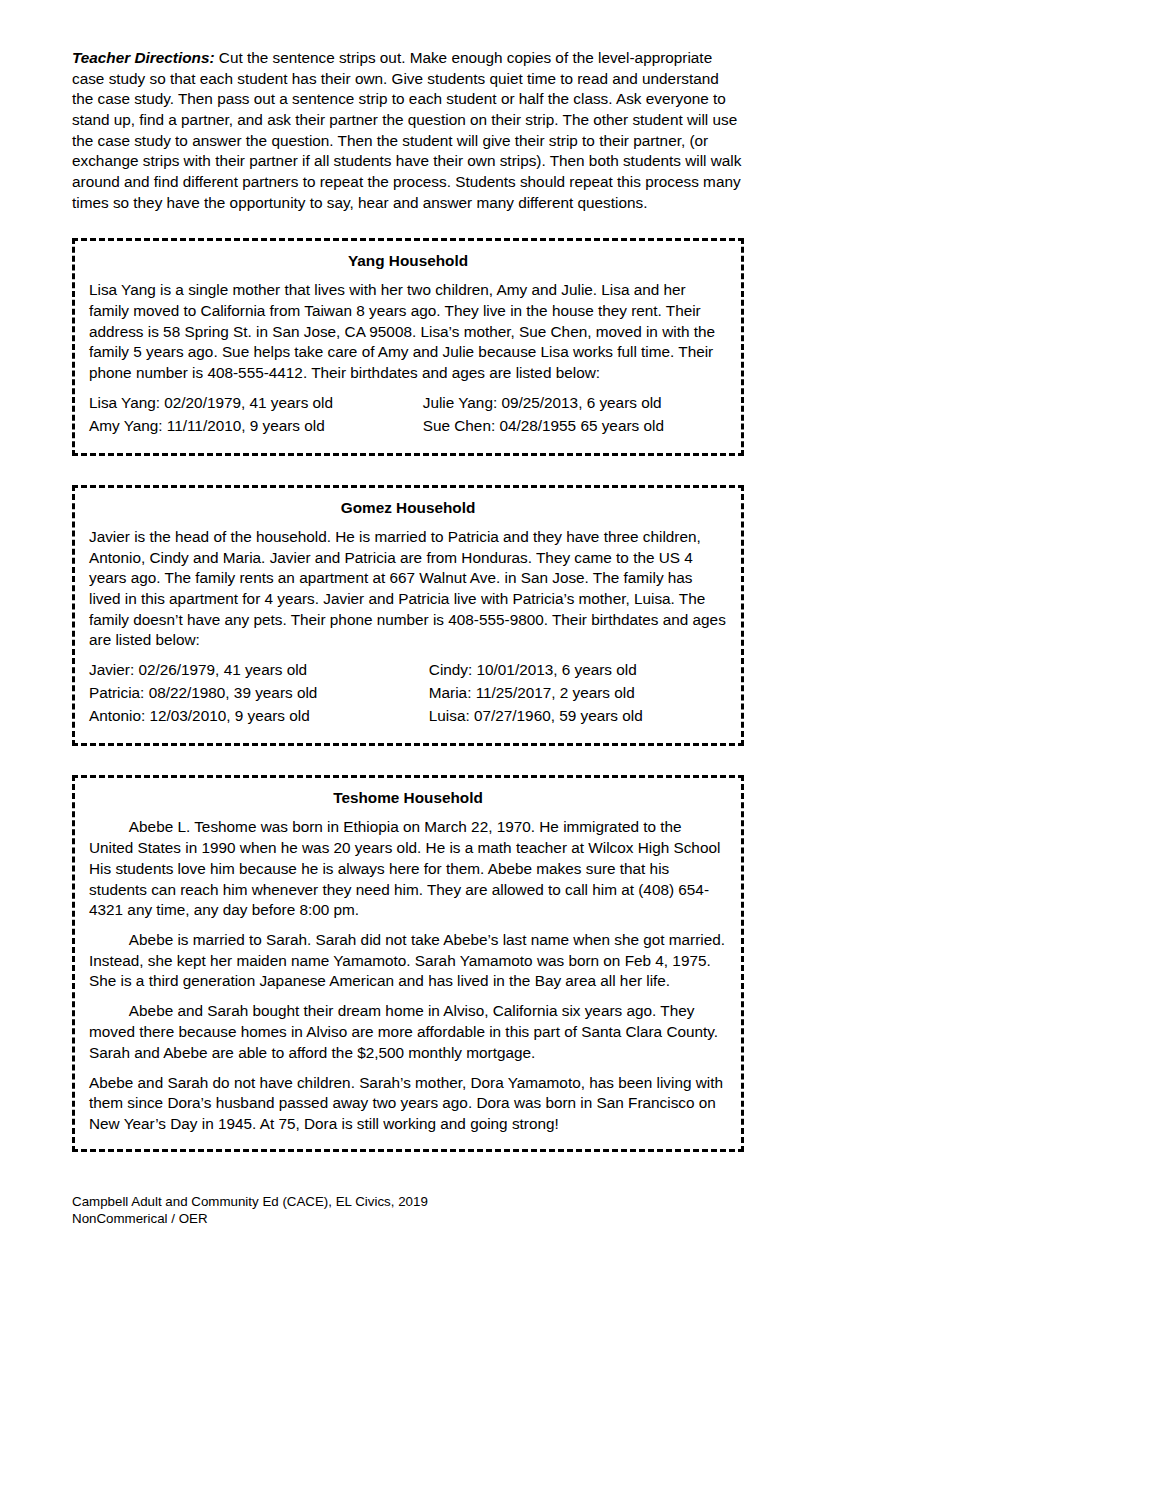Teacher Directions: Cut the sentence strips out. Make enough copies of the level-appropriate case study so that each student has their own. Give students quiet time to read and understand the case study. Then pass out a sentence strip to each student or half the class. Ask everyone to stand up, find a partner, and ask their partner the question on their strip. The other student will use the case study to answer the question. Then the student will give their strip to their partner, (or exchange strips with their partner if all students have their own strips). Then both students will walk around and find different partners to repeat the process. Students should repeat this process many times so they have the opportunity to say, hear and answer many different questions.
Yang Household
Lisa Yang is a single mother that lives with her two children, Amy and Julie. Lisa and her family moved to California from Taiwan 8 years ago. They live in the house they rent. Their address is 58 Spring St. in San Jose, CA 95008. Lisa’s mother, Sue Chen, moved in with the family 5 years ago. Sue helps take care of Amy and Julie because Lisa works full time. Their phone number is 408-555-4412. Their birthdates and ages are listed below:
| Lisa Yang: 02/20/1979, 41 years old | Julie Yang: 09/25/2013, 6 years old |
| Amy Yang: 11/11/2010, 9 years old | Sue Chen: 04/28/1955 65 years old |
Gomez Household
Javier is the head of the household. He is married to Patricia and they have three children, Antonio, Cindy and Maria. Javier and Patricia are from Honduras. They came to the US 4 years ago. The family rents an apartment at 667 Walnut Ave. in San Jose. The family has lived in this apartment for 4 years. Javier and Patricia live with Patricia’s mother, Luisa. The family doesn’t have any pets. Their phone number is 408-555-9800. Their birthdates and ages are listed below:
| Javier: 02/26/1979, 41 years old | Cindy: 10/01/2013, 6 years old |
| Patricia: 08/22/1980, 39 years old | Maria: 11/25/2017, 2 years old |
| Antonio: 12/03/2010, 9 years old | Luisa: 07/27/1960, 59 years old |
Teshome Household
Abebe L. Teshome was born in Ethiopia on March 22, 1970. He immigrated to the United States in 1990 when he was 20 years old. He is a math teacher at Wilcox High School His students love him because he is always here for them. Abebe makes sure that his students can reach him whenever they need him. They are allowed to call him at (408) 654-4321 any time, any day before 8:00 pm.
Abebe is married to Sarah. Sarah did not take Abebe’s last name when she got married. Instead, she kept her maiden name Yamamoto. Sarah Yamamoto was born on Feb 4, 1975. She is a third generation Japanese American and has lived in the Bay area all her life.
Abebe and Sarah bought their dream home in Alviso, California six years ago. They moved there because homes in Alviso are more affordable in this part of Santa Clara County. Sarah and Abebe are able to afford the $2,500 monthly mortgage.
Abebe and Sarah do not have children. Sarah’s mother, Dora Yamamoto, has been living with them since Dora’s husband passed away two years ago. Dora was born in San Francisco on New Year’s Day in 1945. At 75, Dora is still working and going strong!
Campbell Adult and Community Ed (CACE), EL Civics, 2019
NonCommerical / OER